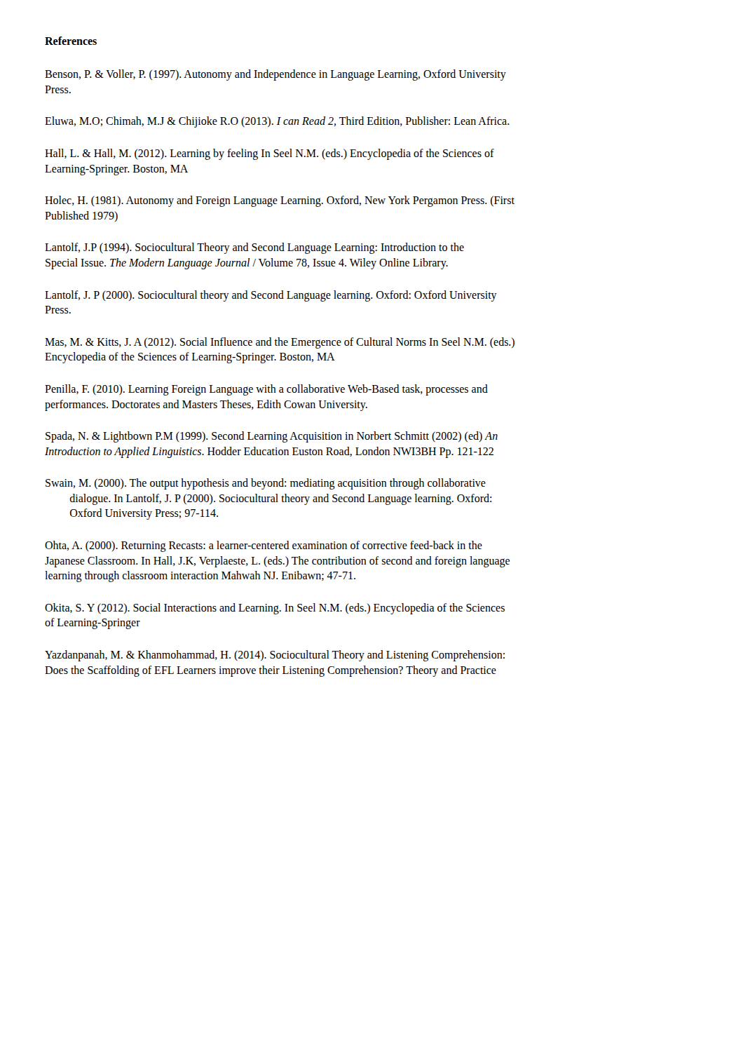References
Benson, P. & Voller, P. (1997). Autonomy and Independence in Language Learning, Oxford University Press.
Eluwa, M.O; Chimah, M.J & Chijioke R.O (2013). I can Read 2, Third Edition, Publisher: Lean Africa.
Hall, L. & Hall, M. (2012). Learning by feeling In Seel N.M. (eds.) Encyclopedia of the Sciences of Learning-Springer. Boston, MA
Holec, H. (1981). Autonomy and Foreign Language Learning. Oxford, New York Pergamon Press. (First Published 1979)
Lantolf, J.P (1994). Sociocultural Theory and Second Language Learning: Introduction to the Special Issue. The Modern Language Journal / Volume 78, Issue 4. Wiley Online Library.
Lantolf, J. P (2000). Sociocultural theory and Second Language learning. Oxford: Oxford University Press.
Mas, M. & Kitts, J. A (2012). Social Influence and the Emergence of Cultural Norms In Seel N.M. (eds.) Encyclopedia of the Sciences of Learning-Springer. Boston, MA
Penilla, F. (2010). Learning Foreign Language with a collaborative Web-Based task, processes and performances. Doctorates and Masters Theses, Edith Cowan University.
Spada, N. & Lightbown P.M (1999). Second Learning Acquisition in Norbert Schmitt (2002) (ed) An Introduction to Applied Linguistics. Hodder Education Euston Road, London NWI3BH Pp. 121-122
Swain, M. (2000). The output hypothesis and beyond: mediating acquisition through collaborative dialogue. In Lantolf, J. P (2000). Sociocultural theory and Second Language learning. Oxford: Oxford University Press; 97-114.
Ohta, A. (2000). Returning Recasts: a learner-centered examination of corrective feed-back in the Japanese Classroom. In Hall, J.K, Verplaeste, L. (eds.) The contribution of second and foreign language learning through classroom interaction Mahwah NJ. Enibawn; 47-71.
Okita, S. Y (2012). Social Interactions and Learning. In Seel N.M. (eds.) Encyclopedia of the Sciences of Learning-Springer
Yazdanpanah, M. & Khanmohammad, H. (2014). Sociocultural Theory and Listening Comprehension: Does the Scaffolding of EFL Learners improve their Listening Comprehension? Theory and Practice